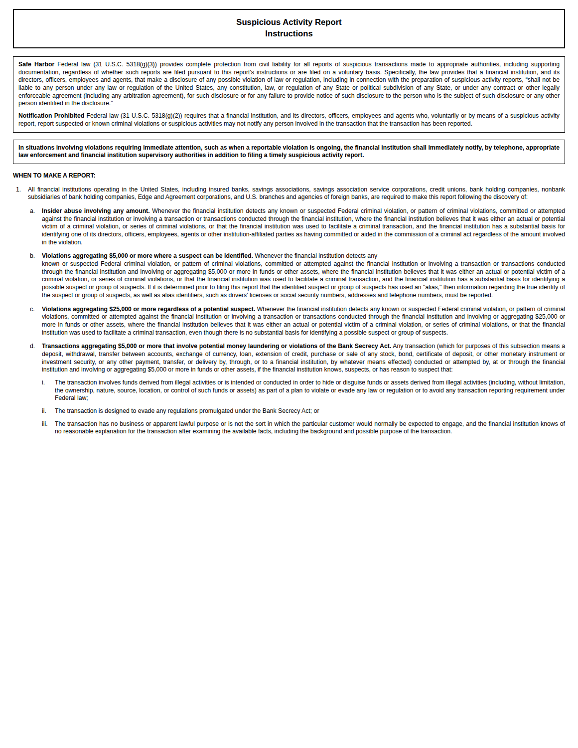Suspicious Activity Report
Instructions
Safe Harbor Federal law (31 U.S.C. 5318(g)(3)) provides complete protection from civil liability for all reports of suspicious transactions made to appropriate authorities, including supporting documentation, regardless of whether such reports are filed pursuant to this report's instructions or are filed on a voluntary basis. Specifically, the law provides that a financial institution, and its directors, officers, employees and agents, that make a disclosure of any possible violation of law or regulation, including in connection with the preparation of suspicious activity reports, “shall not be liable to any person under any law or regulation of the United States, any constitution, law, or regulation of any State or political subdivision of any State, or under any contract or other legally enforceable agreement (including any arbitration agreement), for such disclosure or for any failure to provide notice of such disclosure to the person who is the subject of such disclosure or any other person identified in the disclosure.”
Notification Prohibited Federal law (31 U.S.C. 5318(g)(2)) requires that a financial institution, and its directors, officers, employees and agents who, voluntarily or by means of a suspicious activity report, report suspected or known criminal violations or suspicious activities may not notify any person involved in the transaction that the transaction has been reported.
In situations involving violations requiring immediate attention, such as when a reportable violation is ongoing, the financial institution shall immediately notify, by telephone, appropriate law enforcement and financial institution supervisory authorities in addition to filing a timely suspicious activity report.
WHEN TO MAKE A REPORT:
All financial institutions operating in the United States, including insured banks, savings associations, savings association service corporations, credit unions, bank holding companies, nonbank subsidiaries of bank holding companies, Edge and Agreement corporations, and U.S. branches and agencies of foreign banks, are required to make this report following the discovery of:
Insider abuse involving any amount. Whenever the financial institution detects any known or suspected Federal criminal violation, or pattern of criminal violations, committed or attempted against the financial institution or involving a transaction or transactions conducted through the financial institution, where the financial institution believes that it was either an actual or potential victim of a criminal violation, or series of criminal violations, or that the financial institution was used to facilitate a criminal transaction, and the financial institution has a substantial basis for identifying one of its directors, officers, employees, agents or other institution-affiliated parties as having committed or aided in the commission of a criminal act regardless of the amount involved in the violation.
Violations aggregating $5,000 or more where a suspect can be identified. Whenever the financial institution detects any
known or suspected Federal criminal violation, or pattern of criminal violations, committed or attempted against the financial institution or involving a transaction or transactions conducted through the financial institution and involving or aggregating $5,000 or more in funds or other assets, where the financial institution believes that it was either an actual or potential victim of a criminal violation, or series of criminal violations, or that the financial institution was used to facilitate a criminal transaction, and the financial institution has a substantial basis for identifying a possible suspect or group of suspects. If it is determined prior to filing this report that the identified suspect or group of suspects has used an "alias," then information regarding the true identity of the suspect or group of suspects, as well as alias identifiers, such as drivers' licenses or social security numbers, addresses and telephone numbers, must be reported.
Violations aggregating $25,000 or more regardless of a potential suspect. Whenever the financial institution detects any known or suspected Federal criminal violation, or pattern of criminal violations, committed or attempted against the financial institution or involving a transaction or transactions conducted through the financial institution and involving or aggregating $25,000 or more in funds or other assets, where the financial institution believes that it was either an actual or potential victim of a criminal violation, or series of criminal violations, or that the financial institution was used to facilitate a criminal transaction, even though there is no substantial basis for identifying a possible suspect or group of suspects.
Transactions aggregating $5,000 or more that involve potential money laundering or violations of the Bank Secrecy Act. Any transaction (which for purposes of this subsection means a deposit, withdrawal, transfer between accounts, exchange of currency, loan, extension of credit, purchase or sale of any stock, bond, certificate of deposit, or other monetary instrument or investment security, or any other payment, transfer, or delivery by, through, or to a financial institution, by whatever means effected) conducted or attempted by, at or through the financial institution and involving or aggregating $5,000 or more in funds or other assets, if the financial institution knows, suspects, or has reason to suspect that:
The transaction involves funds derived from illegal activities or is intended or conducted in order to hide or disguise funds or assets derived from illegal activities (including, without limitation, the ownership, nature, source, location, or control of such funds or assets) as part of a plan to violate or evade any law or regulation or to avoid any transaction reporting requirement under Federal law;
The transaction is designed to evade any regulations promulgated under the Bank Secrecy Act; or
The transaction has no business or apparent lawful purpose or is not the sort in which the particular customer would normally be expected to engage, and the financial institution knows of no reasonable explanation for the transaction after examining the available facts, including the background and possible purpose of the transaction.